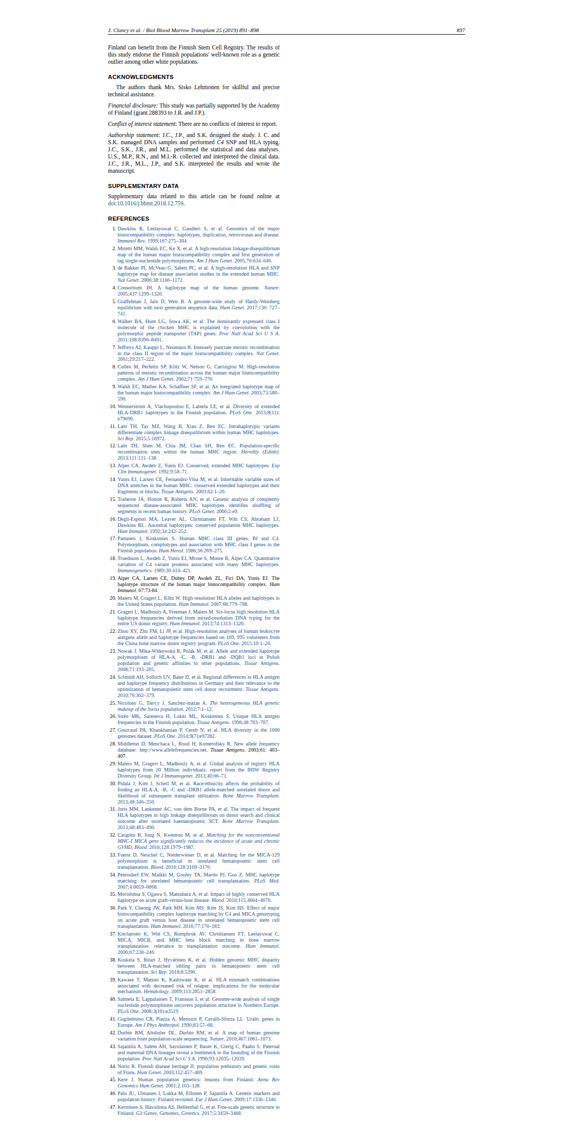J. Clancy et al. / Biol Blood Marrow Transplant 25 (2019) 891–898 897
Finland can benefit from the Finnish Stem Cell Registry. The results of this study endorse the Finnish populations' well-known role as a genetic outlier among other white populations.
Acknowledgments
The authors thank Mrs. Sisko Lehmonen for skillful and precise technical assistance.
Financial disclosure: This study was partially supported by the Academy of Finland (grant 288393 to J.R. and J.P.).
Conflict of interest statement: There are no conflicts of interest to report.
Authorship statement: J.C., J.P., and S.K. designed the study. J. C. and S.K. managed DNA samples and performed C4 SNP and HLA typing. J.C., S.K., J.R., and M.L. performed the statistical and data analyses. U.S., M.P., R.N., and M.I.-R. collected and interpreted the clinical data. J.C., J.R., M.L., J.P., and S.K. interpreted the results and wrote the manuscript.
Supplementary Data
Supplementary data related to this article can be found online at doi:10.1016/j.bbmt.2018.12.759.
References
Dawkins R, Leelayuwat C, Gaudieri S, et al. Genomics of the major histocompatibility complex: haplotypes, duplication, retroviruses and disease. Immunol Rev. 1999;167:275–304.
Miretti MM, Walsh EC, Ke X, et al. A high-resolution linkage-disequilibrium map of the human major histocompatibility complex and first generation of tag single-nucleotide polymorphisms. Am J Hum Genet. 2005;76:634–646.
de Bakker PI, McVean G, Sabeti PC, et al. A high-resolution HLA and SNP haplotype map for disease association studies in the extended human MHC. Nat Genet. 2006;38:1166–1172.
Consortium IH. A haplotype map of the human genome. Nature. 2005;437:1299–1320.
Graffelman J, Jain D, Weir B. A genome-wide study of Hardy-Weinberg equilibrium with next generation sequence data. Hum Genet. 2017;136: 727–741.
Walker BA, Hunt LG, Sowa AK, et al. The dominantly expressed class I molecule of the chicken MHC is explained by coevolution with the polymorphic peptide transporter (TAP) genes. Proc Natl Acad Sci U S A. 2011;108:8396–8401.
Jeffreys AJ, Kauppi L, Neumann R. Intensely punctate meiotic recombination in the class II region of the major histocompatibility complex. Nat Genet. 2001;29:217–222.
Cullen M, Perfetto SP, Klitz W, Nelson G, Carrington M. High-resolution patterns of meiotic recombination across the human major histocompatibility complex. Am J Hum Genet. 2002;71:759–776.
Walsh EC, Mather KA, Schaffner SF, et al. An integrated haplotype map of the human major histocompatibility complex. Am J Hum Genet. 2003;73:580–590.
Wennerström A, Vlachopoulou E, Lahtela LE, et al. Diversity of extended HLA-DRB1 haplotypes in the Finnish population. PLoS One. 2013;8(11): e79690.
Lam TH, Tay MZ, Wang B, Xiao Z, Ren EC. Intrahaplotypic variants differentiate complex linkage disequilibrium within human MHC haplotypes. Sci Rep. 2015;5:16972.
Lam TH, Shen M, Chia JM, Chan SH, Ren EC. Population-specific recombination sites within the human MHC region. Heredity (Edinb). 2013;111:131–138.
Alper CA, Awdeh Z, Yunis EJ. Conserved, extended MHC haplotypes. Exp Clin Immunogenet. 1992;9:58–71.
Yunis EJ, Larsen CE, Fernandez-Vina M, et al. Inheritable variable sizes of DNA stretches in the human MHC: conserved extended haplotypes and their fragments or blocks. Tissue Antigens. 2003;62:1–20.
Traherne JA, Horton R, Roberts AN, et al. Genetic analysis of completely sequenced disease-associated MHC haplotypes identifies shuffling of segments in recent human history. PLoS Genet. 2006;2:e9.
Degli-Esposti MA, Leaver AL, Christiansen FT, Witt CS, Abraham LJ, Dawkins RL. Ancestral haplotypes: conserved population MHC haplotypes. Hum Immunol. 1992;34:242–252.
Partanen J, Koskimies S. Human MHC class III genes, Bf and C4. Polymorphism, complotypes and association with MHC class I genes in the Finnish population. Hum Hered. 1986;36:269–275.
Truedsson L, Awdeh Z, Yunis EJ, Mrose S, Moore B, Alper CA. Quantitative variation of C4 variant proteins associated with many MHC haplotypes. Immunogenetics. 1989;30:414–421.
Alper CA, Larsen CE, Dubey DP, Awdeh ZL, Fici DA, Yunis EJ. The haplotype structure of the human major histocompatibility complex. Hum Immunol. 67:73-84.
Maiers M, Gragert L, Klitz W. High-resolution HLA alleles and haplotypes in the United States population. Hum Immunol. 2007;68:779–788.
Gragert L, Madbouly A, Freeman J, Maiers M. Six-locus high resolution HLA haplotype frequencies derived from mixed-resolution DNA typing for the entire US donor registry. Hum Immunol. 2013;74:1313–1320.
Zhou XY, Zhu FM, Li JP, et al. High-resolution analyses of human leukocyte antigens allele and haplotype frequencies based on 169, 995 volunteers from the China bone marrow donor registry program. PLoS One. 2015;10:1–26.
Nowak J, Mika-Witkowska R, Polak M, et al. Allele and extended haplotype polymorphism of HLA-A, -C, -B, -DRB1 and -DQB1 loci in Polish population and genetic affinities to other populations. Tissue Antigens. 2008;71:193–205.
Schmidt AH, Solloch UV, Baier D, et al. Regional differences in HLA antigen and haplotype frequency distributions in Germany and their relevance to the optimization of hematopoietic stem cell donor recruitment. Tissue Antigens. 2010;76:362–379.
Nicoloso G, Tiercy J, Sanchez-mazas A. The heterogeneous HLA genetic makeup of the Swiss population. 2012;7:1–12.
Sirén MK, Sareneva H, Lokki ML, Koskimies S. Unique HLA antigen frequencies in the Finnish population. Tissue Antigens. 1996;48:703–707.
Gourraud PA, Khankhanian P, Cereb N, et al. HLA diversity in the 1000 genomes dataset. PLoS One. 2014;9(7):e97282.
Middleton D, Menchaca L, Rood H, Komerofsky R. New allele frequency database: http://www.allelefrequencies.net. Tissue Antigens. 2003;61: 403–407.
Maiers M, Gragert L, Madbouly A, et al. Global analysis of registry HLA haplotypes from 20 Million individuals: report from the IHIW Registry Diversity Group. Int J Immunogenet. 2013;40:66–71.
Pidala J, Kim J, Schell M, et al. Race/ethnicity affects the probability of finding an HLA-A, -B, -C and -DRB1 allele-matched unrelated donor and likelihood of subsequent transplant utilization. Bone Marrow Transplant. 2013;48:346–350.
Joris MM, Lankester AC, von dem Borne PA, et al. The impact of frequent HLA haplotypes in high linkage disequilibrium on donor search and clinical outcome after unrelated haematopoietic SCT. Bone Marrow Transplant. 2013;48:483–490.
Carapito R, Jung N, Kwemou M, et al. Matching for the nonconventional MHC-I MICA gene significantly reduces the incidence of acute and chronic GVHD, Blood. 2016;128:1979–1987.
Fuerst D, Neuchel C, Niederwieser D, et al. Matching for the MICA-129 polymorphism is beneficial in unrelated hematopoietic stem cell transplantation. Blood. 2016;128:3169–3176.
Petersdorf EW, Malkki M, Gooley TA, Martin PJ, Guo Z. MHC haplotype matching for unrelated hematopoietic cell transplantation. PLoS Med. 2007;4:0059–0068.
Morishima S, Ogawa S, Matsubara A, et al. Impact of highly conserved HLA haplotype on acute graft-versus-host disease. Blood. 2010;115:4664–4670.
Park Y, Cheong JW, Park MH, Kim MS, Kim JS, Kim HS. Effect of major histocompatibility complex haplotype matching by C4 and MICA genotyping on acute graft versus host disease in unrelated hematopoietic stem cell transplantation. Hum Immunol. 2016;77:176–183.
Kitcharoen K, Witt CS, Romphruk AV, Christiansen FT, Leelayuwat C. MICA, MICB, and MHC beta block matching in bone marrow transplantation: relevance to transplantation outcome. Hum Immunol. 2006;67:238–246.
Koskela S, Ritari J, Hyvärinen K, et al. Hidden genomic MHC disparity between HLA-matched sibling pairs in hematopoietic stem cell transplantation. Sci Rep. 2018;8:5396.
Kawase T, Matsuo K, Kashiwase K, et al. HLA mismatch combinations associated with decreased risk of relapse: implications for the molecular mechanism. Hematology. 2009;113:2851–2858.
Salmela E, Lappalainen T, Fransson I, et al. Genome-wide analysis of single nucleotide polymorphisms uncovers population structure in Northern Europe. PLoS One. 2008;3(10):e3519.
Guglielmino CR, Piazza A, Menozzi P, Cavalli-Sforza LL. Uralic genes in Europe. Am J Phys Anthropol. 1990;83:57–68.
Durbin RM, Altshuler DL, Durbin RM, et al. A map of human genome variation from population-scale sequencing. Nature. 2010;467:1061–1073.
Sajantila A, Salem AH, Savolainen P, Bauer K, Gierig C, Paabo S. Paternal and maternal DNA lineages reveal a bottleneck in the founding of the Finnish population. Proc Natl Acad Sci U S A. 1996;93:12035–12039.
Norio R. Finnish disease heritage II: population prehistory and genetic roots of Finns. Hum Genet. 2003;112:457–469.
Kere J. Human population genetics: lessons from Finland. Annu Rev Genomics Hum Genet. 2001;2:103–128.
Palo JU, Ulmanen I, Lukka M, Ellonen P, Sajantila A. Genetic markers and population history: Finland revisited. Eur J Hum Genet. 2009;17:1336–1346.
Kerminen S, Havulinna AS, Hellenthal G, et al. Fine-scale genetic structure in Finland. G3:Genes, Genomes, Genetics. 2017;5:3459–3468.